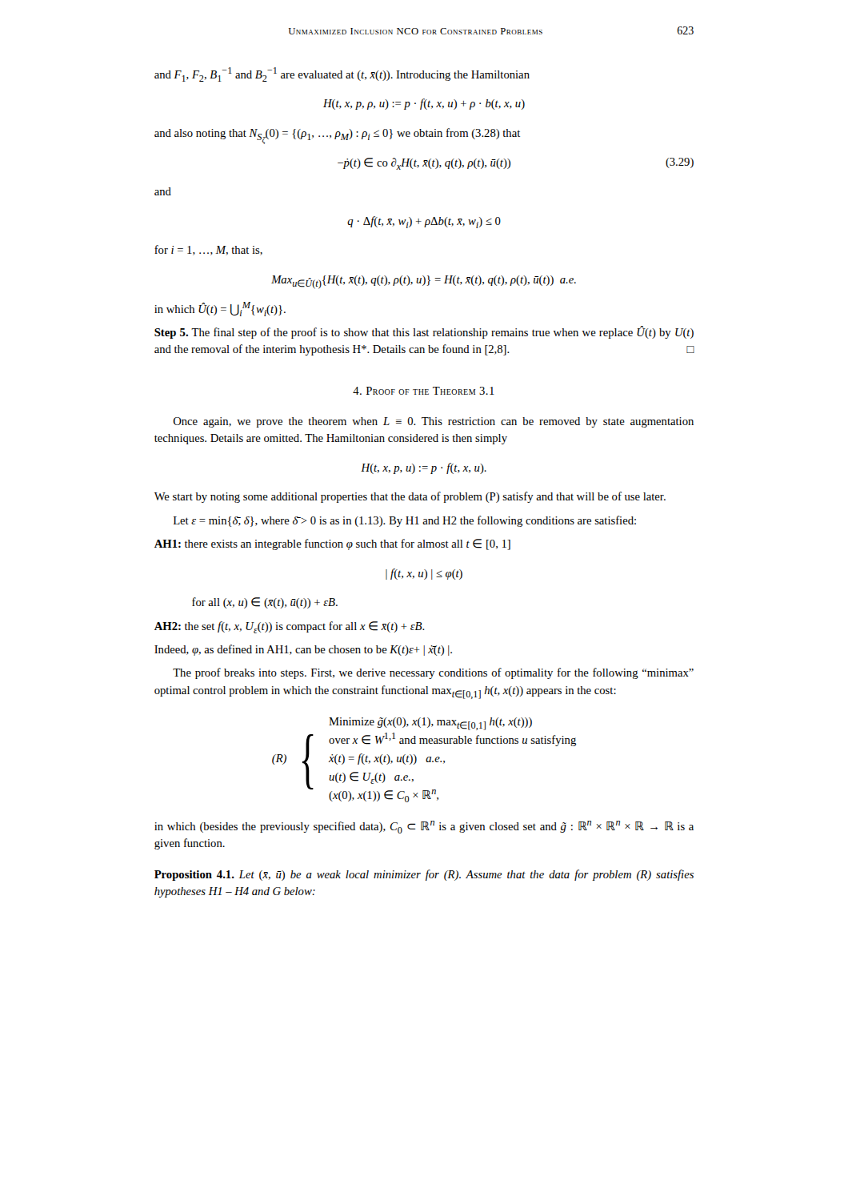Unmaximized Inclusion NCO for Constrained Problems 623
and F1, F2, B1−1 and B2−1 are evaluated at (t, x̄(t)). Introducing the Hamiltonian
H(t, x, p, ρ, u) := p · f(t, x, u) + ρ · b(t, x, u)
and also noting that NSζ(0) = {(ρ1, …, ρM) : ρi ≤ 0} we obtain from (3.28) that
−ṗ(t) ∈ co ∂xH(t, x̄(t), q(t), ρ(t), ū(t)) (3.29)
and
q · Δf(t, x̄, wi) + ρ Δb(t, x̄, wi) ≤ 0
for i = 1, …, M, that is,
Maxu∈Û(t){H(t, x̄(t), q(t), ρ(t), u)} = H(t, x̄(t), q(t), ρ(t), ū(t)) a.e.
in which Û(t) = ⋃iM{wi(t)}.
Step 5. The final step of the proof is to show that this last relationship remains true when we replace Û(t) by U(t) and the removal of the interim hypothesis H*. Details can be found in [2,8]. □
4. Proof of the Theorem 3.1
Once again, we prove the theorem when L ≡ 0. This restriction can be removed by state augmentation techniques. Details are omitted. The Hamiltonian considered is then simply
H(t, x, p, u) := p · f(t, x, u).
We start by noting some additional properties that the data of problem (P) satisfy and that will be of use later.
Let ε = min{δ̄, δ}, where δ̄ > 0 is as in (1.13). By H1 and H2 the following conditions are satisfied:
AH1: there exists an integrable function φ such that for almost all t ∈ [0, 1]
| f(t, x, u) | ≤ φ(t)
for all (x, u) ∈ (x̄(t), ū(t)) + εB.
AH2: the set f(t, x, Uε(t)) is compact for all x ∈ x̄(t) + εB.
Indeed, φ, as defined in AH1, can be chosen to be K(t)ε+ | ẋ̄(t) |.
The proof breaks into steps. First, we derive necessary conditions of optimality for the following “minimax” optimal control problem in which the constraint functional maxt∈[0,1] h(t, x(t)) appears in the cost:
(R) {
Minimize g̃(x(0), x(1), maxt∈[0,1] h(t, x(t)))
over x ∈ W1,1 and measurable functions u satisfying
ẋ(t) = f(t, x(t), u(t)) a.e.,
u(t) ∈ Uε(t) a.e.,
(x(0), x(1)) ∈ C0 × ℝn,
in which (besides the previously specified data), C0 ⊂ ℝn is a given closed set and g̃ : ℝn × ℝn × ℝ → ℝ is a given function.
Proposition 4.1. Let (x̄, ū) be a weak local minimizer for (R). Assume that the data for problem (R) satisfies hypotheses H1 – H4 and G below: